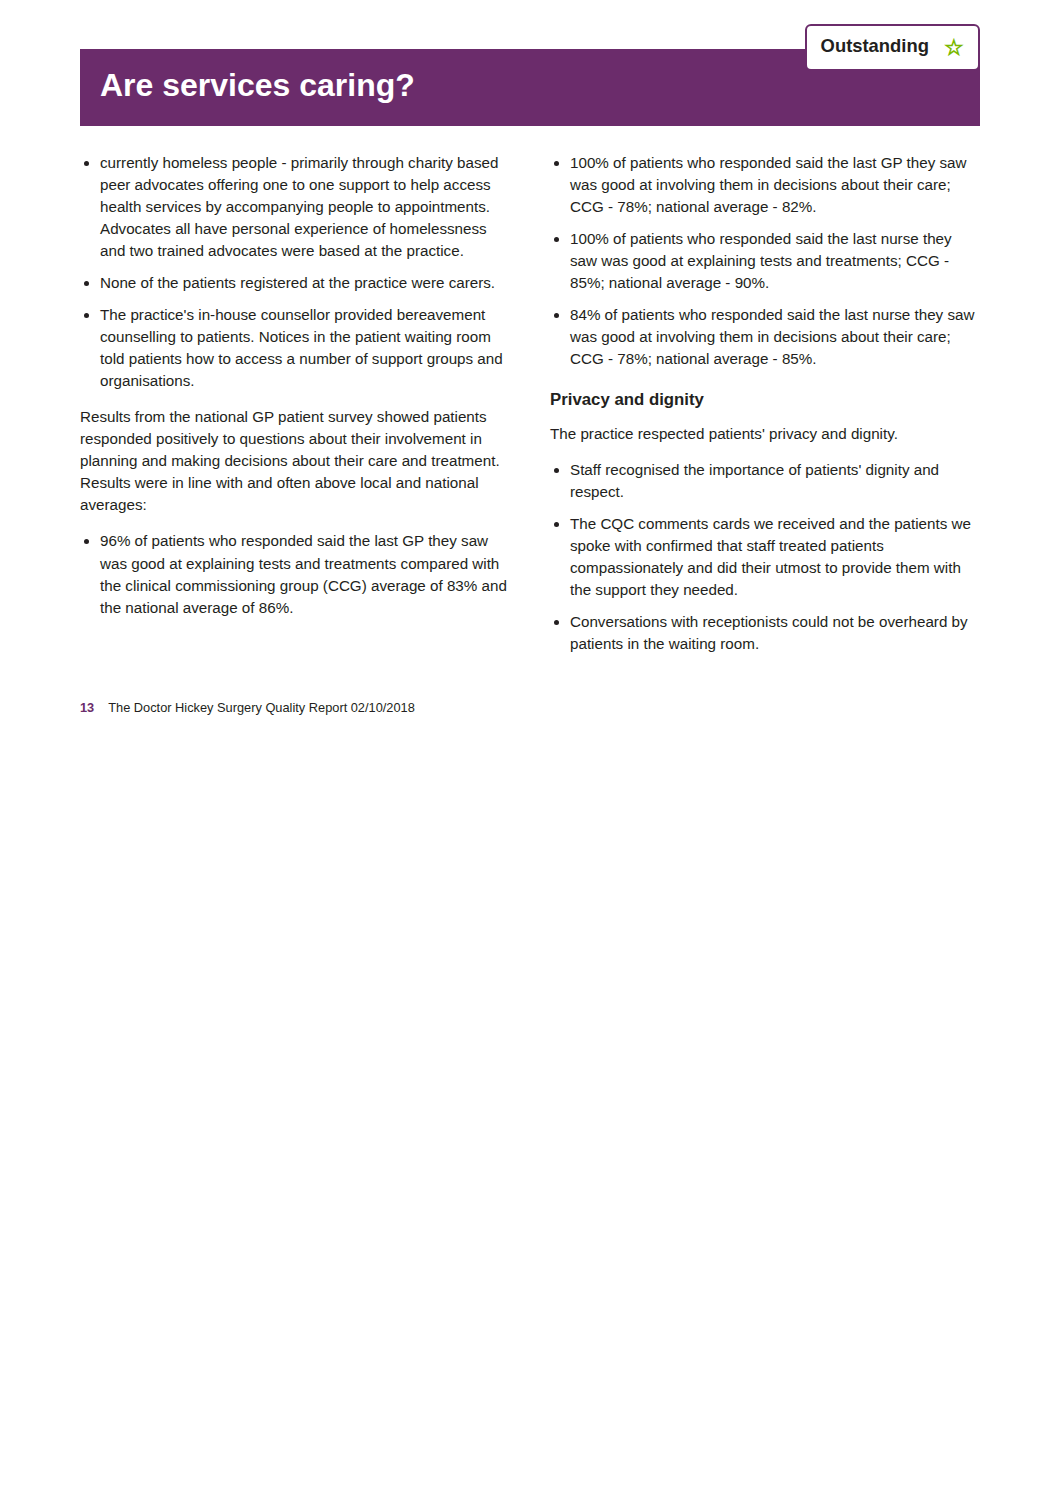Outstanding ☆
Are services caring?
currently homeless people - primarily through charity based peer advocates offering one to one support to help access health services by accompanying people to appointments. Advocates all have personal experience of homelessness and two trained advocates were based at the practice.
None of the patients registered at the practice were carers.
The practice's in-house counsellor provided bereavement counselling to patients. Notices in the patient waiting room told patients how to access a number of support groups and organisations.
Results from the national GP patient survey showed patients responded positively to questions about their involvement in planning and making decisions about their care and treatment. Results were in line with and often above local and national averages:
96% of patients who responded said the last GP they saw was good at explaining tests and treatments compared with the clinical commissioning group (CCG) average of 83% and the national average of 86%.
100% of patients who responded said the last GP they saw was good at involving them in decisions about their care; CCG - 78%; national average - 82%.
100% of patients who responded said the last nurse they saw was good at explaining tests and treatments; CCG - 85%; national average - 90%.
84% of patients who responded said the last nurse they saw was good at involving them in decisions about their care; CCG - 78%; national average - 85%.
Privacy and dignity
The practice respected patients' privacy and dignity.
Staff recognised the importance of patients' dignity and respect.
The CQC comments cards we received and the patients we spoke with confirmed that staff treated patients compassionately and did their utmost to provide them with the support they needed.
Conversations with receptionists could not be overheard by patients in the waiting room.
13 The Doctor Hickey Surgery Quality Report 02/10/2018